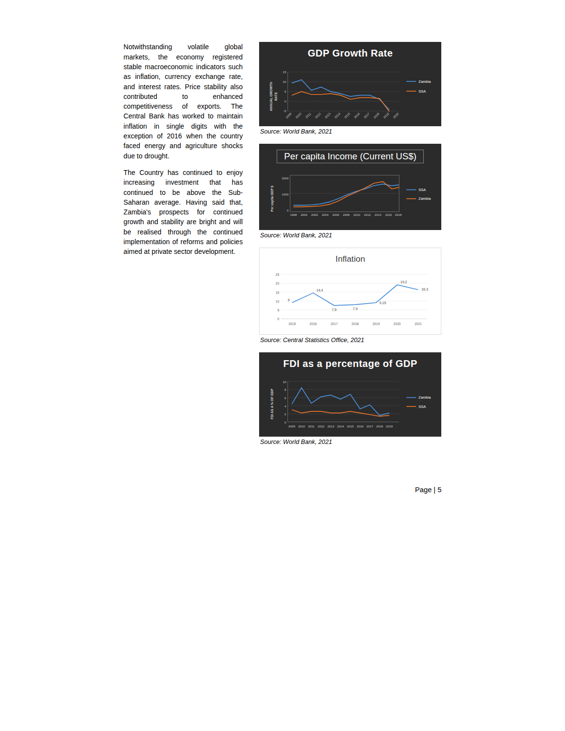Notwithstanding volatile global markets, the economy registered stable macroeconomic indicators such as inflation, currency exchange rate, and interest rates. Price stability also contributed to enhanced competitiveness of exports. The Central Bank has worked to maintain inflation in single digits with the exception of 2016 when the country faced energy and agriculture shocks due to drought.
The Country has continued to enjoy increasing investment that has continued to be above the Sub-Saharan average. Having said that, Zambia's prospects for continued growth and stability are bright and will be realised through the continued implementation of reforms and policies aimed at private sector development.
GDP Growth Rate
ANNUAL GROWTH RATE 15 10 5 0 -5 2009 2010 2011 2012 2013 2014 2015 2016 2017 2018 2019 2020 Zambia SSA
Source: World Bank, 2021
Per capita Income (Current US$)
Per capita GDP $ 2000 1000 0 1998 2000 2002 2004 2006 2008 2010 2012 2014 2016 2018 SSA Zambia
Source: World Bank, 2021
Inflation
25 20 15 10 5 0 9 14,4 7,5 7,9 9,15 19,2 16,3 2015 2016 2017 2018 2019 2020 2021
Source: Central Statistics Office, 2021
FDI as a percentage of GDP
FDI AS A % OF GDP 10 8 6 4 2 0 2009 2010 2011 2012 2013 2014 2015 2016 2017 2018 2019 Zambia SSA
Source: World Bank, 2021
Page | 5